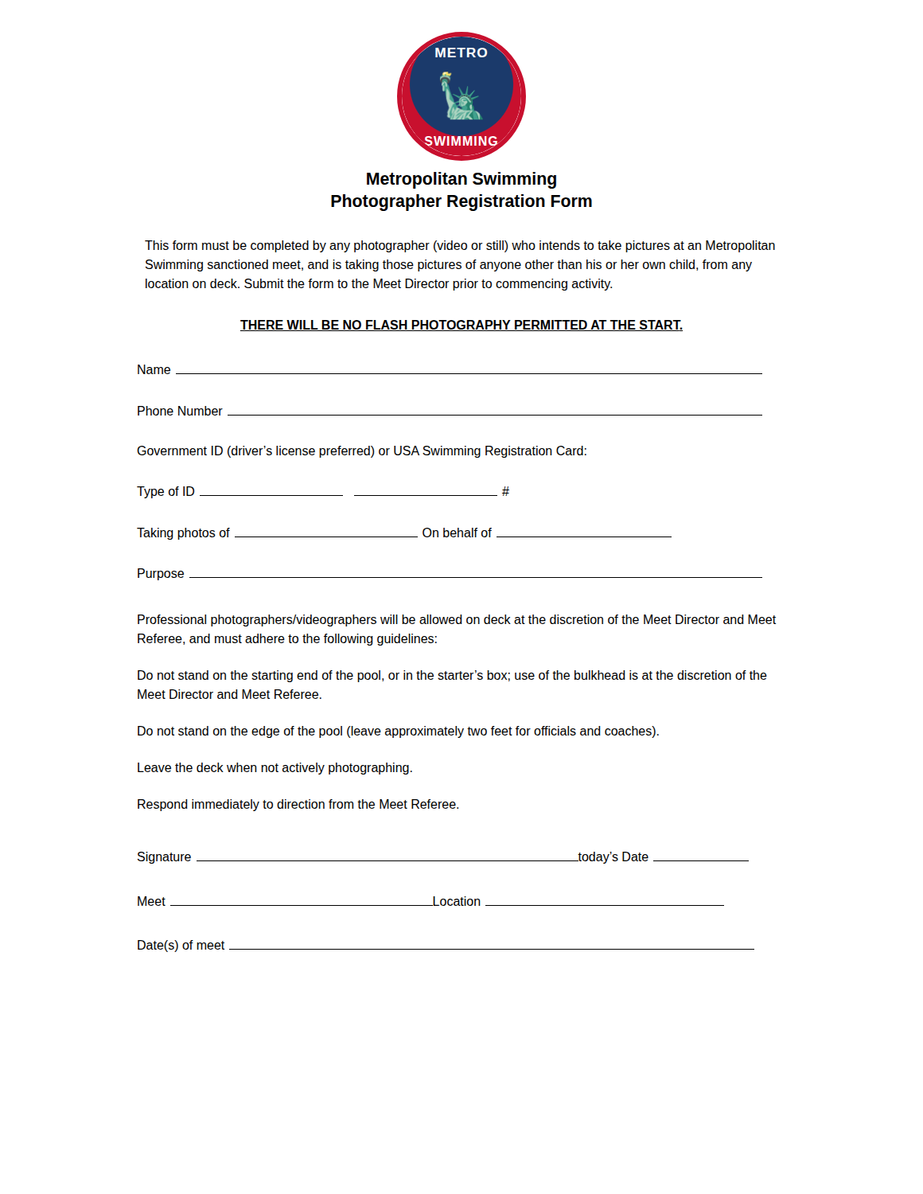METRO
🗽
SWIMMING
Metropolitan SwimmingPhotographer Registration Form
This form must be completed by any photographer (video or still) who intends to take pictures at an Metropolitan Swimming sanctioned meet, and is taking those pictures of anyone other than his or her own child, from any location on deck. Submit the form to the Meet Director prior to commencing activity.
THERE WILL BE NO FLASH PHOTOGRAPHY PERMITTED AT THE START.
Name
Phone Number
Government ID (driver’s license preferred) or USA Swimming Registration Card:
Type of ID #
Taking photos of On behalf of
Purpose
Professional photographers/videographers will be allowed on deck at the discretion of the Meet Director and Meet Referee, and must adhere to the following guidelines:
Do not stand on the starting end of the pool, or in the starter’s box; use of the bulkhead is at the discretion of the Meet Director and Meet Referee.
Do not stand on the edge of the pool (leave approximately two feet for officials and coaches).
Leave the deck when not actively photographing.
Respond immediately to direction from the Meet Referee.
Signature today’s Date
Meet Location
Date(s) of meet